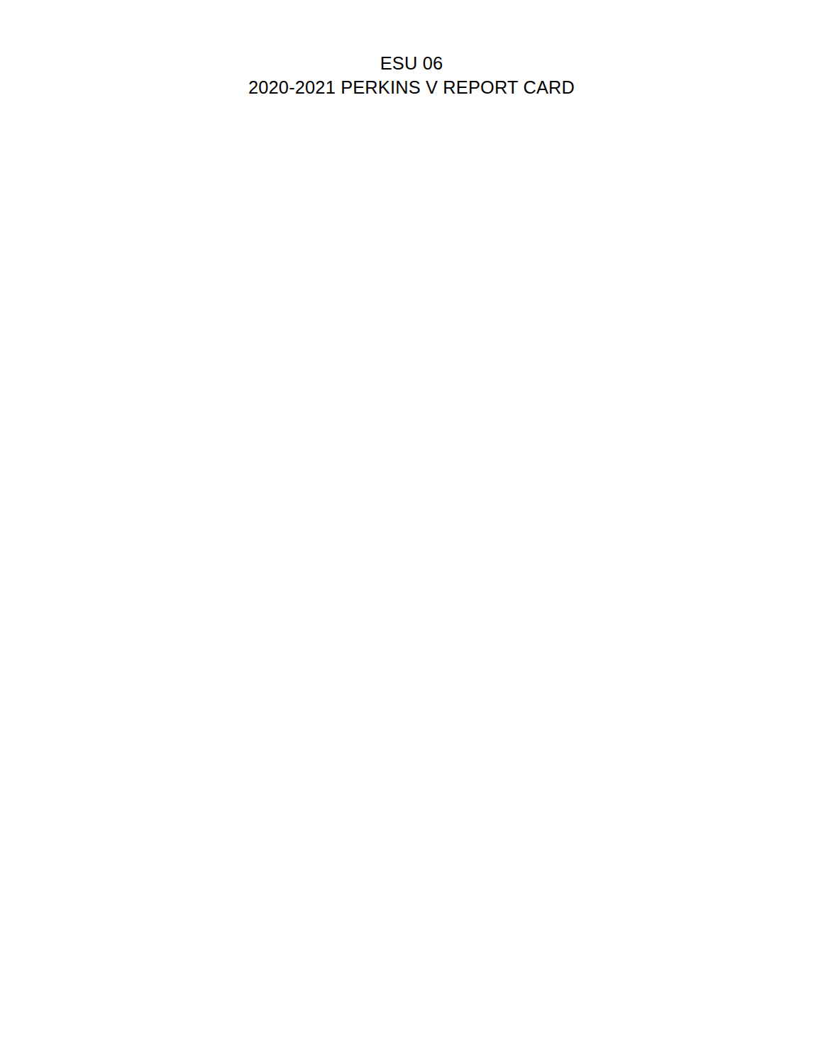ESU 06 2020-2021 PERKINS V REPORT CARD